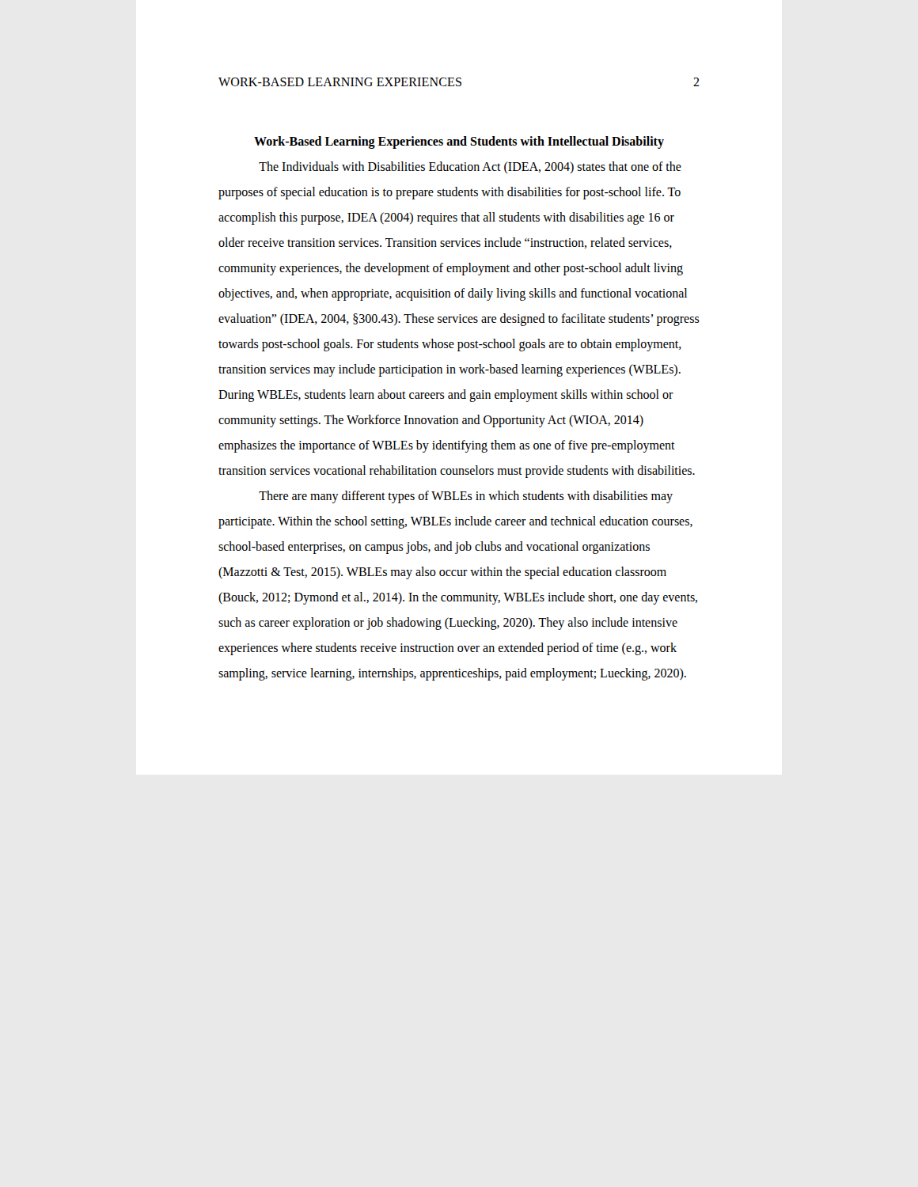Work-Based Learning Experiences 2
Work-Based Learning Experiences and Students with Intellectual Disability
The Individuals with Disabilities Education Act (IDEA, 2004) states that one of the purposes of special education is to prepare students with disabilities for post-school life. To accomplish this purpose, IDEA (2004) requires that all students with disabilities age 16 or older receive transition services. Transition services include “instruction, related services, community experiences, the development of employment and other post-school adult living objectives, and, when appropriate, acquisition of daily living skills and functional vocational evaluation” (IDEA, 2004, §300.43). These services are designed to facilitate students’ progress towards post-school goals. For students whose post-school goals are to obtain employment, transition services may include participation in work-based learning experiences (WBLEs). During WBLEs, students learn about careers and gain employment skills within school or community settings. The Workforce Innovation and Opportunity Act (WIOA, 2014) emphasizes the importance of WBLEs by identifying them as one of five pre-employment transition services vocational rehabilitation counselors must provide students with disabilities.
There are many different types of WBLEs in which students with disabilities may participate. Within the school setting, WBLEs include career and technical education courses, school-based enterprises, on campus jobs, and job clubs and vocational organizations (Mazzotti & Test, 2015). WBLEs may also occur within the special education classroom (Bouck, 2012; Dymond et al., 2014). In the community, WBLEs include short, one day events, such as career exploration or job shadowing (Luecking, 2020). They also include intensive experiences where students receive instruction over an extended period of time (e.g., work sampling, service learning, internships, apprenticeships, paid employment; Luecking, 2020).